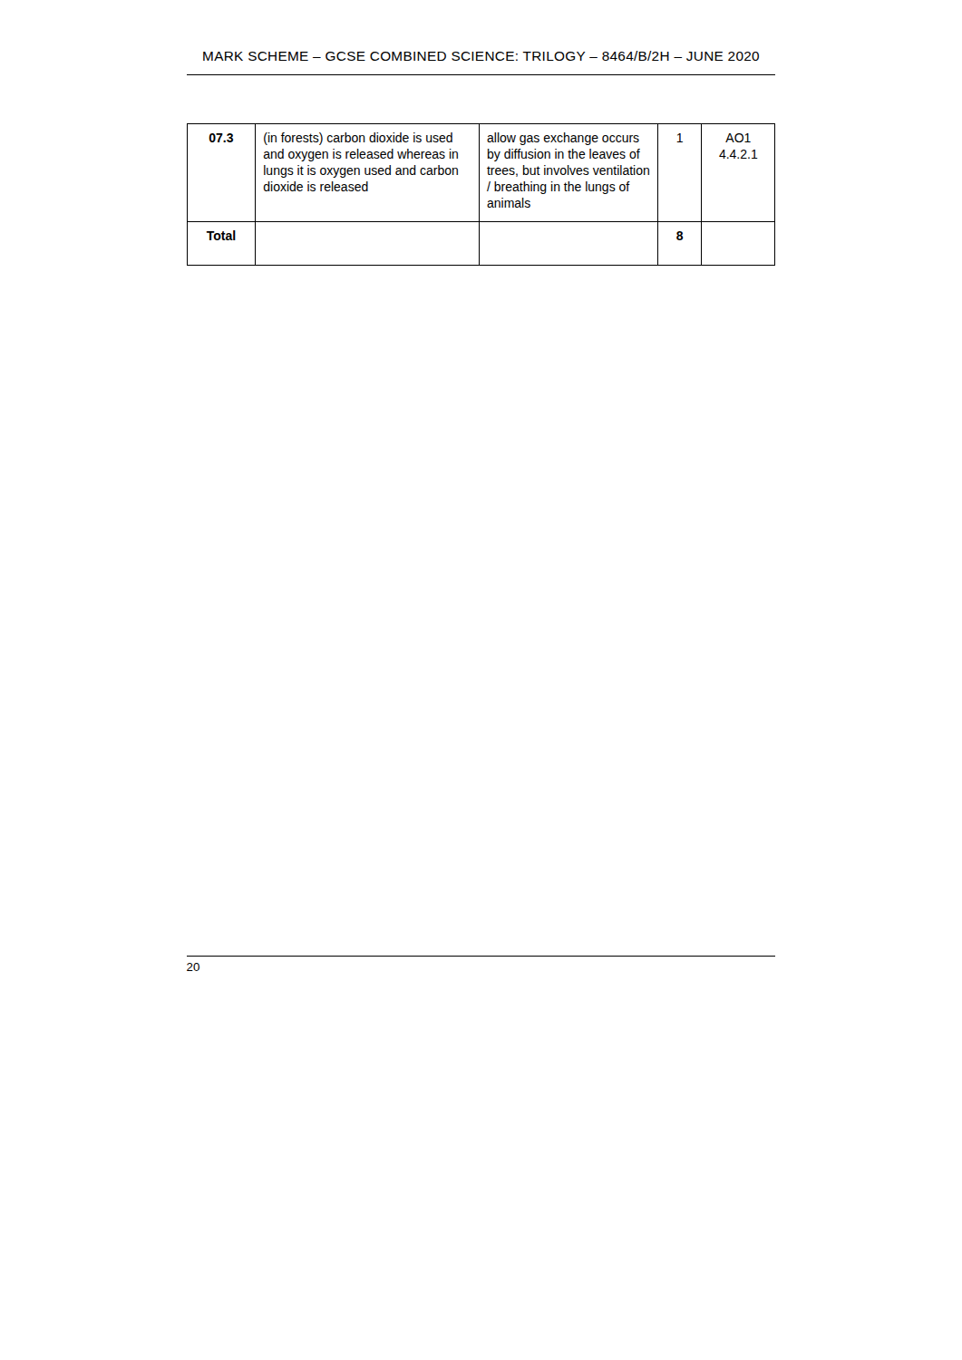MARK SCHEME – GCSE COMBINED SCIENCE: TRILOGY – 8464/B/2H – JUNE 2020
| 07.3 | (in forests) carbon dioxide is used and oxygen is released whereas in lungs it is oxygen used and carbon dioxide is released | allow gas exchange occurs by diffusion in the leaves of trees, but involves ventilation / breathing in the lungs of animals | 1 | AO1 4.4.2.1 |
| Total | | | 8 | |
20